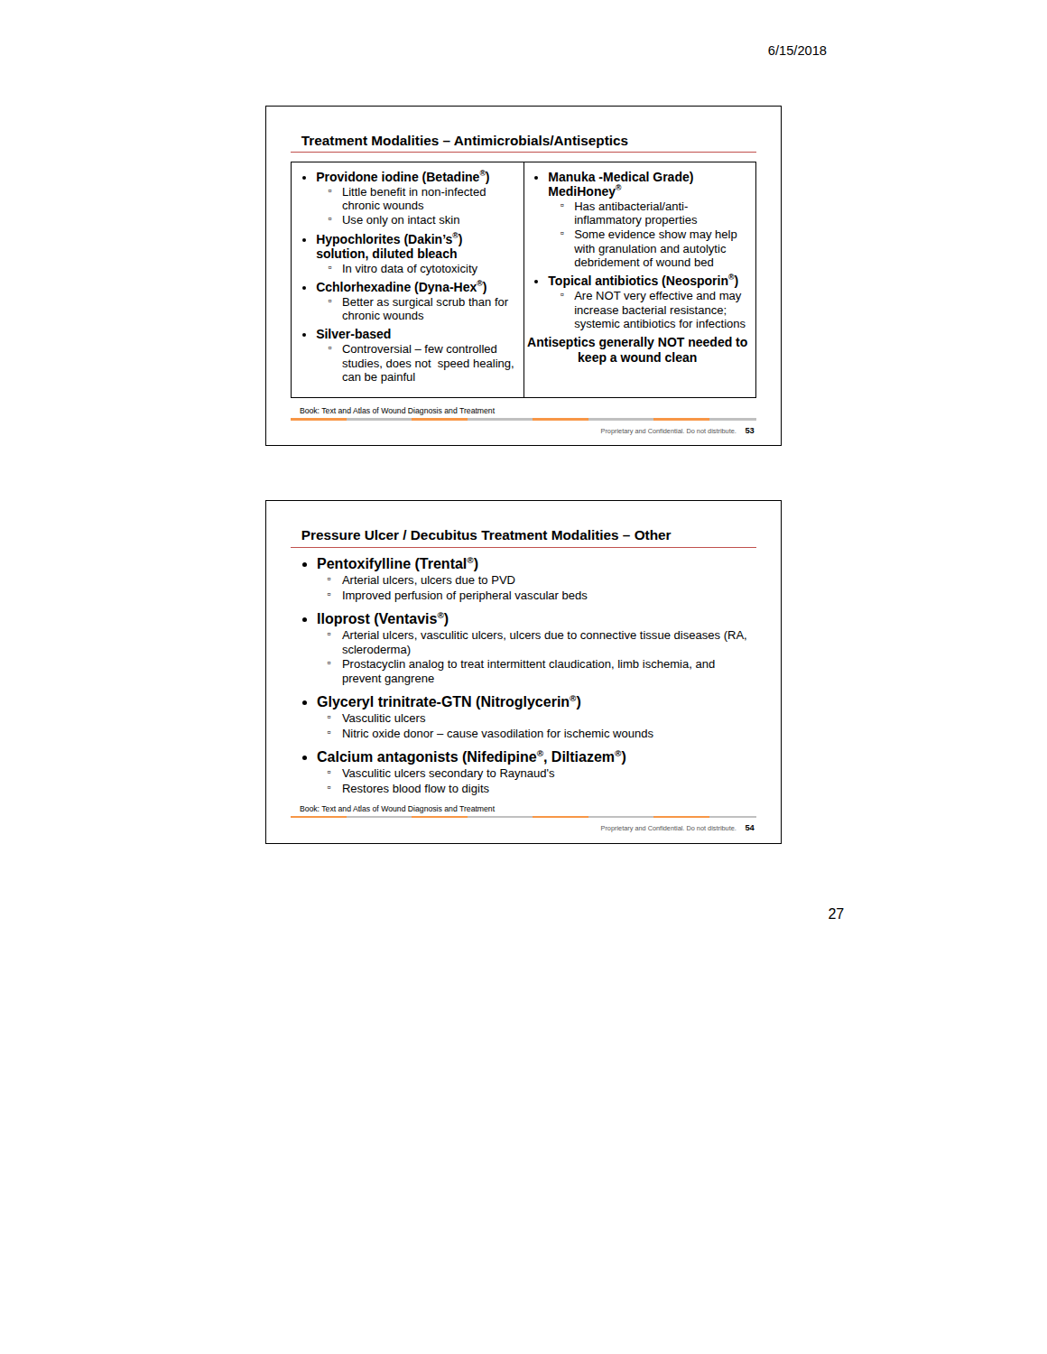6/15/2018
Treatment Modalities – Antimicrobials/Antiseptics
| Providone iodine (Betadine ® ) Little benefit in non-infected chronic wounds Use only on intact skin Hypochlorites (Dakin’s ® ) solution, diluted bleach In vitro data of cytotoxicity Cchlorhexadine (Dyna-Hex ® ) Better as surgical scrub than for chronic wounds Silver-based Controversial – few controlled studies, does not speed healing, can be painful | Manuka -Medical Grade) MediHoney ® Has antibacterial/anti-inflammatory properties Some evidence show may help with granulation and autolytic debridement of wound bed Topical antibiotics (Neosporin ® ) Are NOT very effective and may increase bacterial resistance; systemic antibiotics for infections Antiseptics generally NOT needed to keep a wound clean |
Book: Text and Atlas of Wound Diagnosis and Treatment
Proprietary and Confidential. Do not distribute.53
Pressure Ulcer / Decubitus Treatment Modalities – Other
Pentoxifylline (Trental®)
Arterial ulcers, ulcers due to PVD
Improved perfusion of peripheral vascular beds
Iloprost (Ventavis®)
Arterial ulcers, vasculitic ulcers, ulcers due to connective tissue diseases (RA, scleroderma)
Prostacyclin analog to treat intermittent claudication, limb ischemia, and prevent gangrene
Glyceryl trinitrate-GTN (Nitroglycerin®)
Vasculitic ulcers
Nitric oxide donor – cause vasodilation for ischemic wounds
Calcium antagonists (Nifedipine®, Diltiazem®)
Vasculitic ulcers secondary to Raynaud's
Restores blood flow to digits
Book: Text and Atlas of Wound Diagnosis and Treatment
Proprietary and Confidential. Do not distribute.54
27